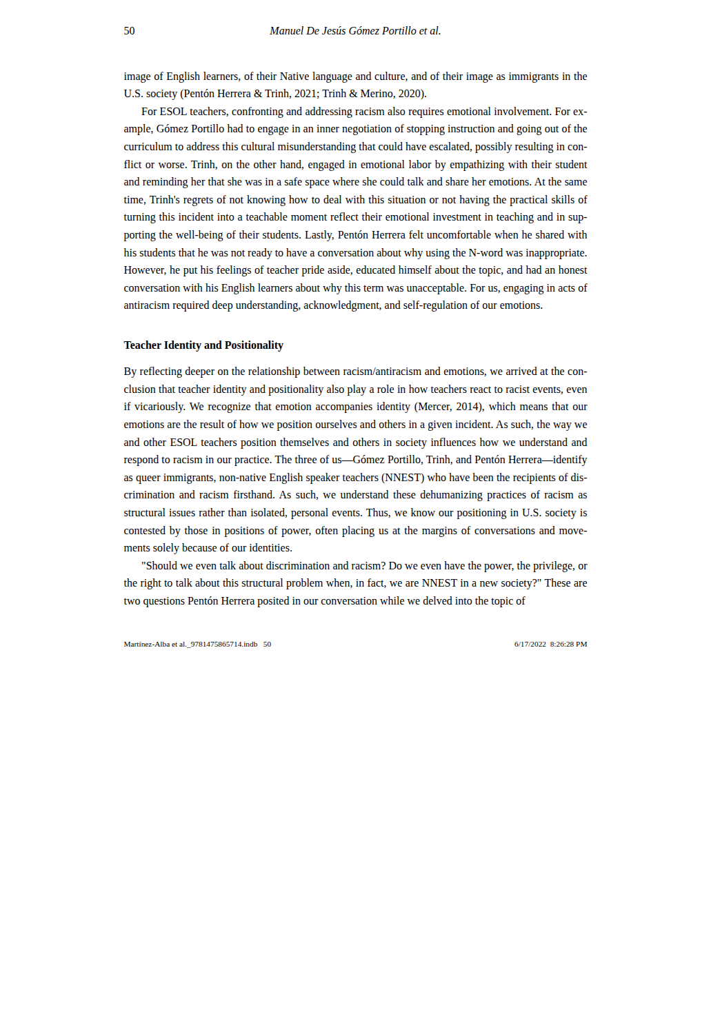50 Manuel De Jesús Gómez Portillo et al.
image of English learners, of their Native language and culture, and of their image as immigrants in the U.S. society (Pentón Herrera & Trinh, 2021; Trinh & Merino, 2020).
For ESOL teachers, confronting and addressing racism also requires emotional involvement. For example, Gómez Portillo had to engage in an inner negotiation of stopping instruction and going out of the curriculum to address this cultural misunderstanding that could have escalated, possibly resulting in conflict or worse. Trinh, on the other hand, engaged in emotional labor by empathizing with their student and reminding her that she was in a safe space where she could talk and share her emotions. At the same time, Trinh's regrets of not knowing how to deal with this situation or not having the practical skills of turning this incident into a teachable moment reflect their emotional investment in teaching and in supporting the well-being of their students. Lastly, Pentón Herrera felt uncomfortable when he shared with his students that he was not ready to have a conversation about why using the N-word was inappropriate. However, he put his feelings of teacher pride aside, educated himself about the topic, and had an honest conversation with his English learners about why this term was unacceptable. For us, engaging in acts of antiracism required deep understanding, acknowledgment, and self-regulation of our emotions.
Teacher Identity and Positionality
By reflecting deeper on the relationship between racism/antiracism and emotions, we arrived at the conclusion that teacher identity and positionality also play a role in how teachers react to racist events, even if vicariously. We recognize that emotion accompanies identity (Mercer, 2014), which means that our emotions are the result of how we position ourselves and others in a given incident. As such, the way we and other ESOL teachers position themselves and others in society influences how we understand and respond to racism in our practice. The three of us—Gómez Portillo, Trinh, and Pentón Herrera—identify as queer immigrants, non-native English speaker teachers (NNEST) who have been the recipients of discrimination and racism firsthand. As such, we understand these dehumanizing practices of racism as structural issues rather than isolated, personal events. Thus, we know our positioning in U.S. society is contested by those in positions of power, often placing us at the margins of conversations and movements solely because of our identities.
"Should we even talk about discrimination and racism? Do we even have the power, the privilege, or the right to talk about this structural problem when, in fact, we are NNEST in a new society?" These are two questions Pentón Herrera posited in our conversation while we delved into the topic of
Martínez-Alba et al._9781475865714.indb 50 6/17/2022 8:26:28 PM